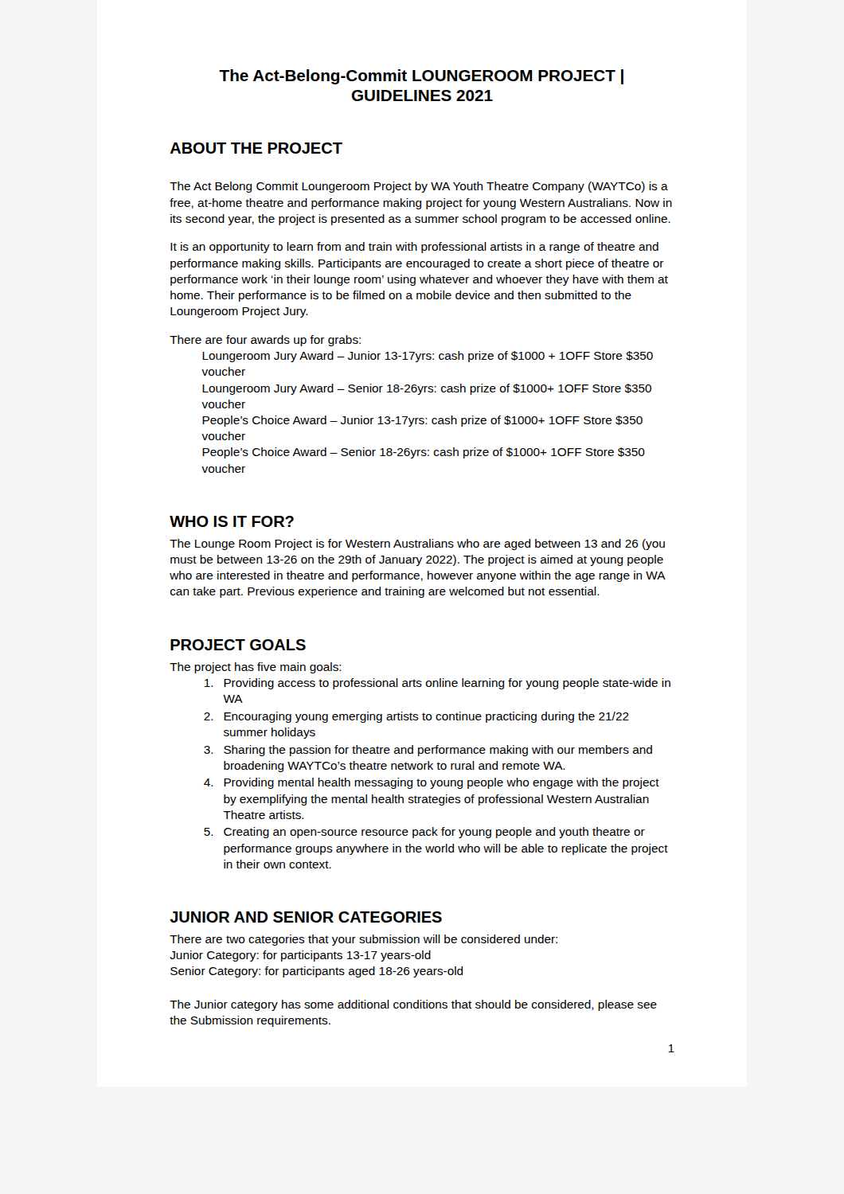The Act-Belong-Commit LOUNGEROOM PROJECT | GUIDELINES 2021
ABOUT THE PROJECT
The Act Belong Commit Loungeroom Project by WA Youth Theatre Company (WAYTCo) is a free, at-home theatre and performance making project for young Western Australians. Now in its second year, the project is presented as a summer school program to be accessed online.
It is an opportunity to learn from and train with professional artists in a range of theatre and performance making skills. Participants are encouraged to create a short piece of theatre or performance work ‘in their lounge room’ using whatever and whoever they have with them at home. Their performance is to be filmed on a mobile device and then submitted to the Loungeroom Project Jury.
There are four awards up for grabs:
Loungeroom Jury Award – Junior 13-17yrs: cash prize of $1000 + 1OFF Store $350 voucher
Loungeroom Jury Award – Senior 18-26yrs: cash prize of $1000+ 1OFF Store $350 voucher
People’s Choice Award – Junior 13-17yrs: cash prize of $1000+ 1OFF Store $350 voucher
People’s Choice Award – Senior 18-26yrs: cash prize of $1000+ 1OFF Store $350 voucher
WHO IS IT FOR?
The Lounge Room Project is for Western Australians who are aged between 13 and 26 (you must be between 13-26 on the 29th of January 2022). The project is aimed at young people who are interested in theatre and performance, however anyone within the age range in WA can take part. Previous experience and training are welcomed but not essential.
PROJECT GOALS
The project has five main goals:
Providing access to professional arts online learning for young people state-wide in WA
Encouraging young emerging artists to continue practicing during the 21/22 summer holidays
Sharing the passion for theatre and performance making with our members and broadening WAYTCo’s theatre network to rural and remote WA.
Providing mental health messaging to young people who engage with the project by exemplifying the mental health strategies of professional Western Australian Theatre artists.
Creating an open-source resource pack for young people and youth theatre or performance groups anywhere in the world who will be able to replicate the project in their own context.
JUNIOR AND SENIOR CATEGORIES
There are two categories that your submission will be considered under:
Junior Category: for participants 13-17 years-old
Senior Category: for participants aged 18-26 years-old
The Junior category has some additional conditions that should be considered, please see the Submission requirements.
1